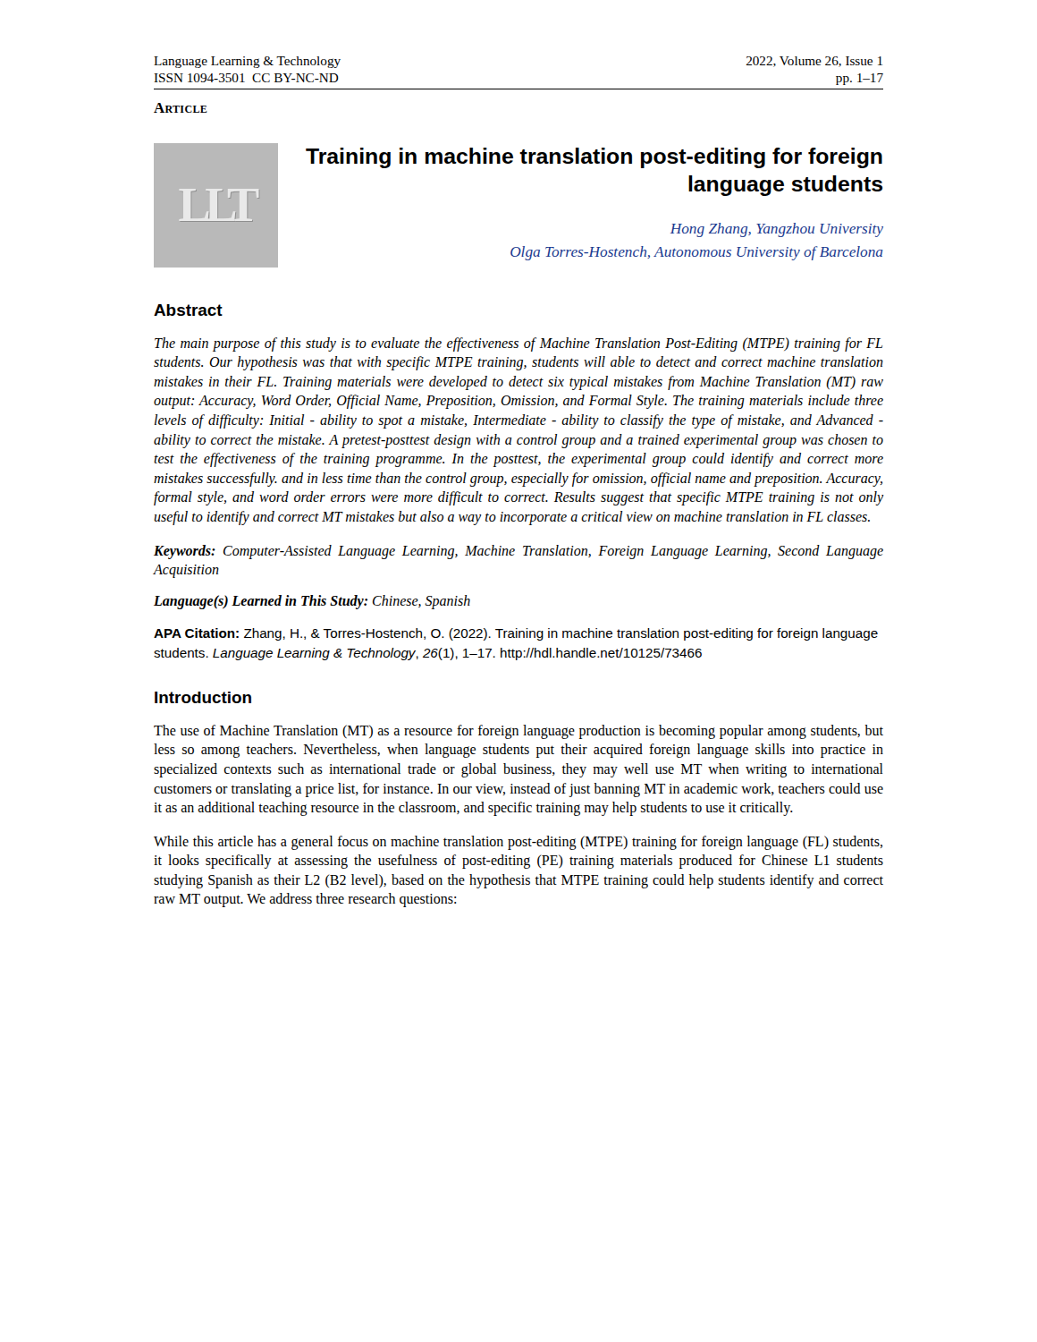Language Learning & Technology
ISSN 1094-3501 CC BY-NC-ND
2022, Volume 26, Issue 1
pp. 1–17
Article
LLT
Training in machine translation post-editing for foreign language students
Hong Zhang, Yangzhou University
Olga Torres-Hostench, Autonomous University of Barcelona
Abstract
The main purpose of this study is to evaluate the effectiveness of Machine Translation Post-Editing (MTPE) training for FL students. Our hypothesis was that with specific MTPE training, students will able to detect and correct machine translation mistakes in their FL. Training materials were developed to detect six typical mistakes from Machine Translation (MT) raw output: Accuracy, Word Order, Official Name, Preposition, Omission, and Formal Style. The training materials include three levels of difficulty: Initial - ability to spot a mistake, Intermediate - ability to classify the type of mistake, and Advanced - ability to correct the mistake. A pretest-posttest design with a control group and a trained experimental group was chosen to test the effectiveness of the training programme. In the posttest, the experimental group could identify and correct more mistakes successfully. and in less time than the control group, especially for omission, official name and preposition. Accuracy, formal style, and word order errors were more difficult to correct. Results suggest that specific MTPE training is not only useful to identify and correct MT mistakes but also a way to incorporate a critical view on machine translation in FL classes.
Keywords: Computer-Assisted Language Learning, Machine Translation, Foreign Language Learning, Second Language Acquisition
Language(s) Learned in This Study: Chinese, Spanish
APA Citation: Zhang, H., & Torres-Hostench, O. (2022). Training in machine translation post-editing for foreign language students. Language Learning & Technology, 26(1), 1–17. http://hdl.handle.net/10125/73466
Introduction
The use of Machine Translation (MT) as a resource for foreign language production is becoming popular among students, but less so among teachers. Nevertheless, when language students put their acquired foreign language skills into practice in specialized contexts such as international trade or global business, they may well use MT when writing to international customers or translating a price list, for instance. In our view, instead of just banning MT in academic work, teachers could use it as an additional teaching resource in the classroom, and specific training may help students to use it critically.
While this article has a general focus on machine translation post-editing (MTPE) training for foreign language (FL) students, it looks specifically at assessing the usefulness of post-editing (PE) training materials produced for Chinese L1 students studying Spanish as their L2 (B2 level), based on the hypothesis that MTPE training could help students identify and correct raw MT output. We address three research questions: